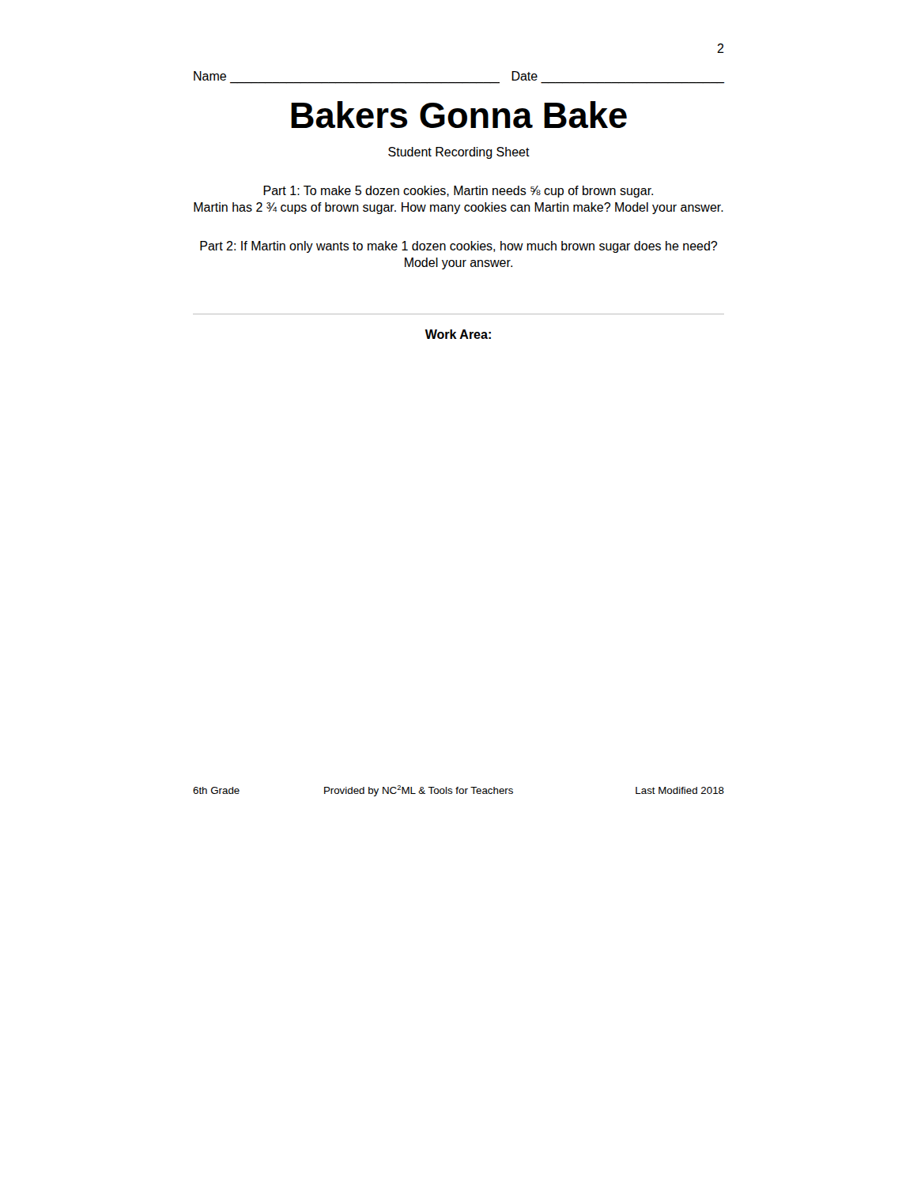2
Name _______________________________________________________________ Date __________________________
Bakers Gonna Bake
Student Recording Sheet
Part 1: To make 5 dozen cookies, Martin needs ⅝ cup of brown sugar.
Martin has 2 ¾ cups of brown sugar. How many cookies can Martin make? Model your answer.
Part 2: If Martin only wants to make 1 dozen cookies, how much brown sugar does he need? Model your answer.
Work Area:
6th Grade Provided by NC2ML & Tools for Teachers Last Modified 2018